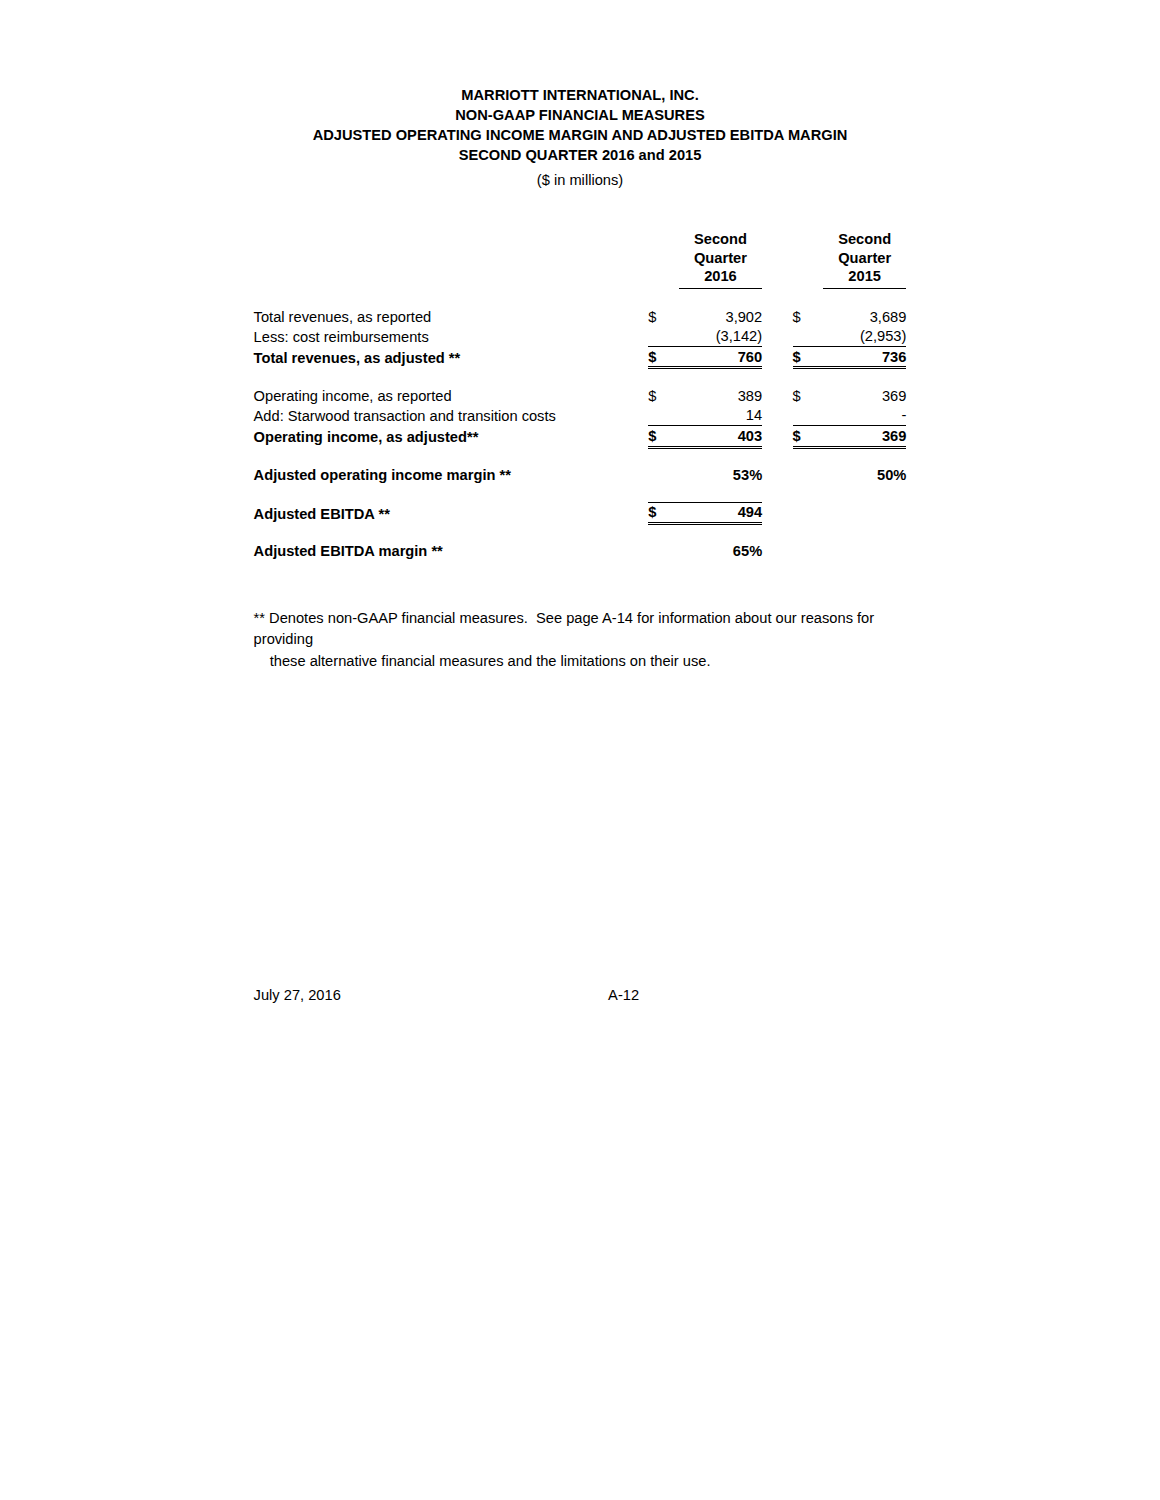MARRIOTT INTERNATIONAL, INC.
NON-GAAP FINANCIAL MEASURES
ADJUSTED OPERATING INCOME MARGIN AND ADJUSTED EBITDA MARGIN
SECOND QUARTER 2016 and 2015
($ in millions)
| | | Second Quarter 2016 | | | Second Quarter 2015 |
| Total revenues, as reported | $ | 3,902 | | $ | 3,689 |
| Less: cost reimbursements | | (3,142) | | | (2,953) |
| Total revenues, as adjusted ** | $ | 760 | | $ | 736 |
| Operating income, as reported | $ | 389 | | $ | 369 |
| Add: Starwood transaction and transition costs | | 14 | | | - |
| Operating income, as adjusted** | $ | 403 | | $ | 369 |
| Adjusted operating income margin ** | | 53% | | | 50% |
| Adjusted EBITDA ** | $ | 494 | | | |
| Adjusted EBITDA margin ** | | 65% | | | |
** Denotes non-GAAP financial measures. See page A-14 for information about our reasons for providing these alternative financial measures and the limitations on their use.
July 27, 2016
A-12